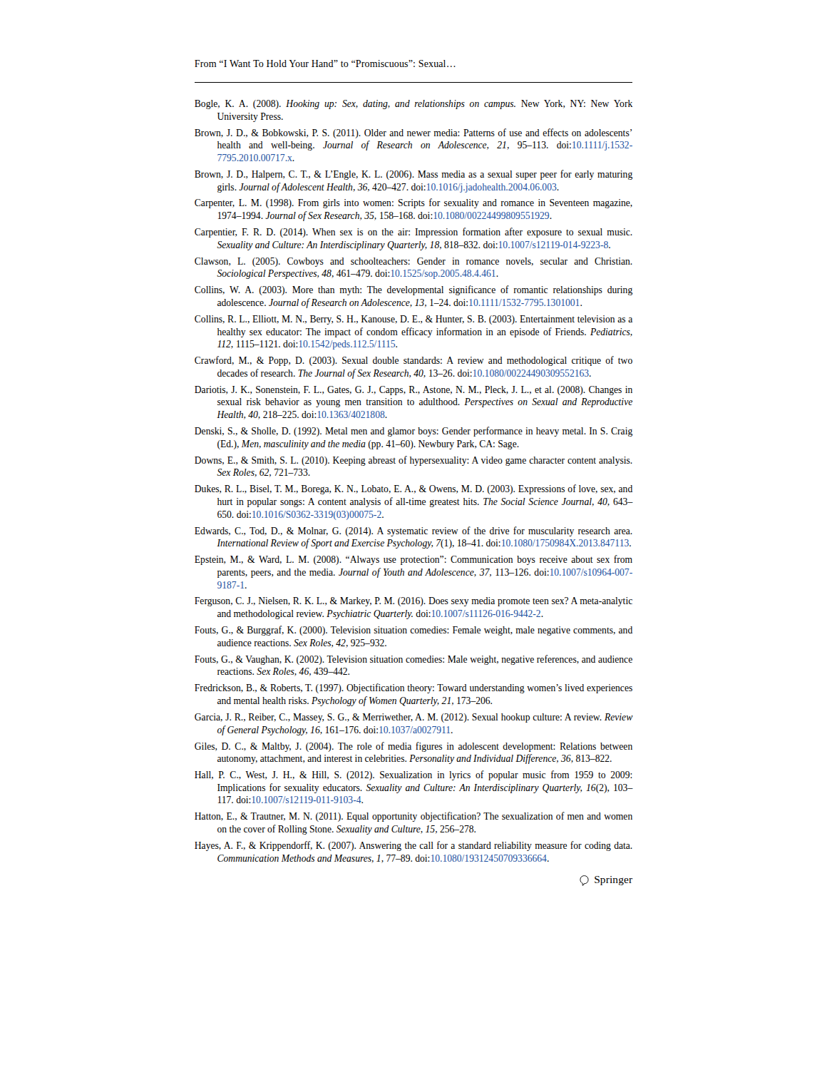From “I Want To Hold Your Hand” to “Promiscuous”: Sexual…
Bogle, K. A. (2008). Hooking up: Sex, dating, and relationships on campus. New York, NY: New York University Press.
Brown, J. D., & Bobkowski, P. S. (2011). Older and newer media: Patterns of use and effects on adolescents’ health and well-being. Journal of Research on Adolescence, 21, 95–113. doi:10.1111/j.1532-7795.2010.00717.x.
Brown, J. D., Halpern, C. T., & L’Engle, K. L. (2006). Mass media as a sexual super peer for early maturing girls. Journal of Adolescent Health, 36, 420–427. doi:10.1016/j.jadohealth.2004.06.003.
Carpenter, L. M. (1998). From girls into women: Scripts for sexuality and romance in Seventeen magazine, 1974–1994. Journal of Sex Research, 35, 158–168. doi:10.1080/00224499809551929.
Carpentier, F. R. D. (2014). When sex is on the air: Impression formation after exposure to sexual music. Sexuality and Culture: An Interdisciplinary Quarterly, 18, 818–832. doi:10.1007/s12119-014-9223-8.
Clawson, L. (2005). Cowboys and schoolteachers: Gender in romance novels, secular and Christian. Sociological Perspectives, 48, 461–479. doi:10.1525/sop.2005.48.4.461.
Collins, W. A. (2003). More than myth: The developmental significance of romantic relationships during adolescence. Journal of Research on Adolescence, 13, 1–24. doi:10.1111/1532-7795.1301001.
Collins, R. L., Elliott, M. N., Berry, S. H., Kanouse, D. E., & Hunter, S. B. (2003). Entertainment television as a healthy sex educator: The impact of condom efficacy information in an episode of Friends. Pediatrics, 112, 1115–1121. doi:10.1542/peds.112.5/1115.
Crawford, M., & Popp, D. (2003). Sexual double standards: A review and methodological critique of two decades of research. The Journal of Sex Research, 40, 13–26. doi:10.1080/00224490309552163.
Dariotis, J. K., Sonenstein, F. L., Gates, G. J., Capps, R., Astone, N. M., Pleck, J. L., et al. (2008). Changes in sexual risk behavior as young men transition to adulthood. Perspectives on Sexual and Reproductive Health, 40, 218–225. doi:10.1363/4021808.
Denski, S., & Sholle, D. (1992). Metal men and glamor boys: Gender performance in heavy metal. In S. Craig (Ed.), Men, masculinity and the media (pp. 41–60). Newbury Park, CA: Sage.
Downs, E., & Smith, S. L. (2010). Keeping abreast of hypersexuality: A video game character content analysis. Sex Roles, 62, 721–733.
Dukes, R. L., Bisel, T. M., Borega, K. N., Lobato, E. A., & Owens, M. D. (2003). Expressions of love, sex, and hurt in popular songs: A content analysis of all-time greatest hits. The Social Science Journal, 40, 643–650. doi:10.1016/S0362-3319(03)00075-2.
Edwards, C., Tod, D., & Molnar, G. (2014). A systematic review of the drive for muscularity research area. International Review of Sport and Exercise Psychology, 7(1), 18–41. doi:10.1080/1750984X.2013.847113.
Epstein, M., & Ward, L. M. (2008). “Always use protection”: Communication boys receive about sex from parents, peers, and the media. Journal of Youth and Adolescence, 37, 113–126. doi:10.1007/s10964-007-9187-1.
Ferguson, C. J., Nielsen, R. K. L., & Markey, P. M. (2016). Does sexy media promote teen sex? A meta-analytic and methodological review. Psychiatric Quarterly. doi:10.1007/s11126-016-9442-2.
Fouts, G., & Burggraf, K. (2000). Television situation comedies: Female weight, male negative comments, and audience reactions. Sex Roles, 42, 925–932.
Fouts, G., & Vaughan, K. (2002). Television situation comedies: Male weight, negative references, and audience reactions. Sex Roles, 46, 439–442.
Fredrickson, B., & Roberts, T. (1997). Objectification theory: Toward understanding women’s lived experiences and mental health risks. Psychology of Women Quarterly, 21, 173–206.
Garcia, J. R., Reiber, C., Massey, S. G., & Merriwether, A. M. (2012). Sexual hookup culture: A review. Review of General Psychology, 16, 161–176. doi:10.1037/a0027911.
Giles, D. C., & Maltby, J. (2004). The role of media figures in adolescent development: Relations between autonomy, attachment, and interest in celebrities. Personality and Individual Difference, 36, 813–822.
Hall, P. C., West, J. H., & Hill, S. (2012). Sexualization in lyrics of popular music from 1959 to 2009: Implications for sexuality educators. Sexuality and Culture: An Interdisciplinary Quarterly, 16(2), 103–117. doi:10.1007/s12119-011-9103-4.
Hatton, E., & Trautner, M. N. (2011). Equal opportunity objectification? The sexualization of men and women on the cover of Rolling Stone. Sexuality and Culture, 15, 256–278.
Hayes, A. F., & Krippendorff, K. (2007). Answering the call for a standard reliability measure for coding data. Communication Methods and Measures, 1, 77–89. doi:10.1080/19312450709336664.
Springer